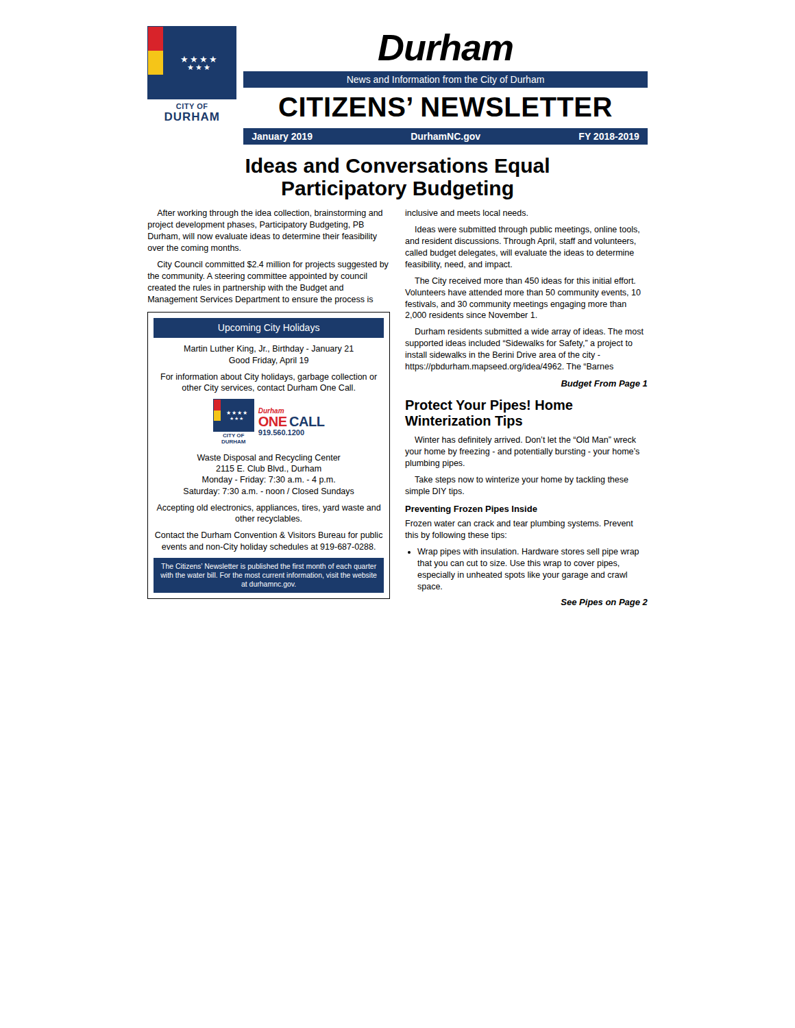★★★★
★★★
CITY OF DURHAM
Durham
News and Information from the City of Durham
CITIZENS’ NEWSLETTER
January 2019 DurhamNC.gov FY 2018-2019
Ideas and Conversations Equal
Participatory Budgeting
After working through the idea collection, brainstorming and project development phases, Participatory Budgeting, PB Durham, will now evaluate ideas to determine their feasibility over the coming months.
City Council committed $2.4 million for projects suggested by the community. A steering committee appointed by council created the rules in partnership with the Budget and Management Services Department to ensure the process is
Upcoming City Holidays
Martin Luther King, Jr., Birthday - January 21
Good Friday, April 19
For information about City holidays, garbage collection or other City services, contact Durham One Call.
★★★★
★★★
CITY OF
DURHAM
Durham
ONE CALL
919.560.1200
Waste Disposal and Recycling Center
2115 E. Club Blvd., Durham
Monday - Friday: 7:30 a.m. - 4 p.m.
Saturday: 7:30 a.m. - noon / Closed Sundays
Accepting old electronics, appliances, tires, yard waste and other recyclables.
Contact the Durham Convention & Visitors Bureau for public events and non-City holiday schedules at 919-687-0288.
The Citizens’ Newsletter is published the first month of each quarter with the water bill. For the most current information, visit the website at durhamnc.gov.
inclusive and meets local needs.
Ideas were submitted through public meetings, online tools, and resident discussions. Through April, staff and volunteers, called budget delegates, will evaluate the ideas to determine feasibility, need, and impact.
The City received more than 450 ideas for this initial effort. Volunteers have attended more than 50 community events, 10 festivals, and 30 community meetings engaging more than 2,000 residents since November 1.
Durham residents submitted a wide array of ideas. The most supported ideas included “Sidewalks for Safety,” a project to install sidewalks in the Berini Drive area of the city - https://pbdurham.mapseed.org/idea/4962. The “Barnes
Budget From Page 1
Protect Your Pipes! Home Winterization Tips
Winter has definitely arrived. Don’t let the “Old Man” wreck your home by freezing - and potentially bursting - your home’s plumbing pipes.
Take steps now to winterize your home by tackling these simple DIY tips.
Preventing Frozen Pipes Inside
Frozen water can crack and tear plumbing systems. Prevent this by following these tips:
Wrap pipes with insulation. Hardware stores sell pipe wrap that you can cut to size. Use this wrap to cover pipes, especially in unheated spots like your garage and crawl space.
See Pipes on Page 2